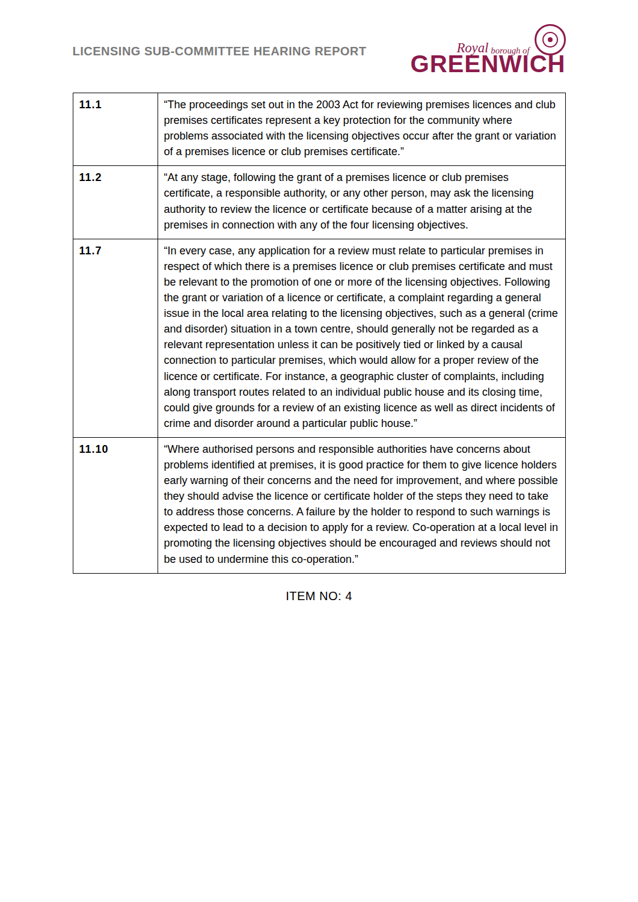Licensing Sub-Committee Hearing Report
Royal borough of GREENWICH
| 11.1 | “The proceedings set out in the 2003 Act for reviewing premises licences and club premises certificates represent a key protection for the community where problems associated with the licensing objectives occur after the grant or variation of a premises licence or club premises certificate.” |
| 11.2 | “At any stage, following the grant of a premises licence or club premises certificate, a responsible authority, or any other person, may ask the licensing authority to review the licence or certificate because of a matter arising at the premises in connection with any of the four licensing objectives. |
| 11.7 | “In every case, any application for a review must relate to particular premises in respect of which there is a premises licence or club premises certificate and must be relevant to the promotion of one or more of the licensing objectives. Following the grant or variation of a licence or certificate, a complaint regarding a general issue in the local area relating to the licensing objectives, such as a general (crime and disorder) situation in a town centre, should generally not be regarded as a relevant representation unless it can be positively tied or linked by a causal connection to particular premises, which would allow for a proper review of the licence or certificate. For instance, a geographic cluster of complaints, including along transport routes related to an individual public house and its closing time, could give grounds for a review of an existing licence as well as direct incidents of crime and disorder around a particular public house.” |
| 11.10 | “Where authorised persons and responsible authorities have concerns about problems identified at premises, it is good practice for them to give licence holders early warning of their concerns and the need for improvement, and where possible they should advise the licence or certificate holder of the steps they need to take to address those concerns. A failure by the holder to respond to such warnings is expected to lead to a decision to apply for a review. Co-operation at a local level in promoting the licensing objectives should be encouraged and reviews should not be used to undermine this co-operation.” |
ITEM NO: 4